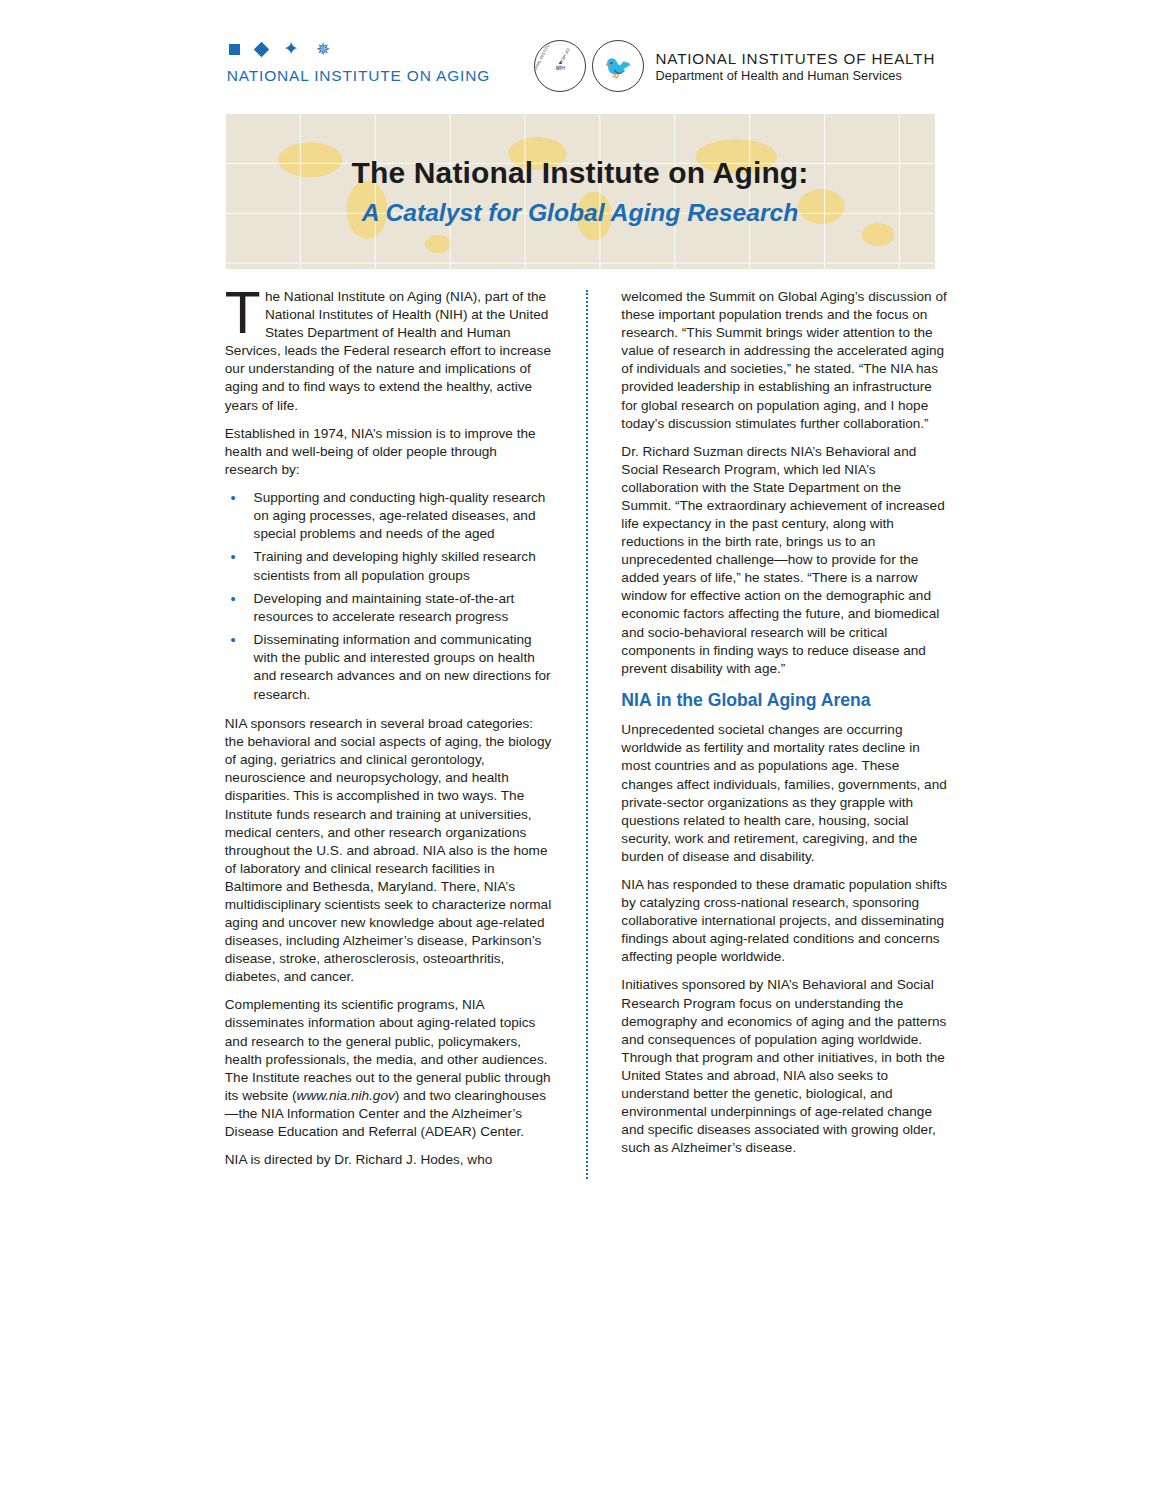✦ ✵
NATIONAL INSTITUTE ON AGING
NATIONAL INSTITUTES OF HEALTH
▲
NIH
🐦
NATIONAL INSTITUTES OF HEALTH
Department of Health and Human Services
The National Institute on Aging:
A Catalyst for Global Aging Research
The National Institute on Aging (NIA), part of the National Institutes of Health (NIH) at the United States Department of Health and Human Services, leads the Federal research effort to increase our understanding of the nature and implications of aging and to find ways to extend the healthy, active years of life.
Established in 1974, NIA’s mission is to improve the health and well-being of older people through research by:
Supporting and conducting high-quality research on aging processes, age-related diseases, and special problems and needs of the aged
Training and developing highly skilled research scientists from all population groups
Developing and maintaining state-of-the-art resources to accelerate research progress
Disseminating information and communicating with the public and interested groups on health and research advances and on new directions for research.
NIA sponsors research in several broad categories: the behavioral and social aspects of aging, the biology of aging, geriatrics and clinical gerontology, neuroscience and neuropsychology, and health disparities. This is accomplished in two ways. The Institute funds research and training at universities, medical centers, and other research organizations throughout the U.S. and abroad. NIA also is the home of laboratory and clinical research facilities in Baltimore and Bethesda, Maryland. There, NIA’s multidisciplinary scientists seek to characterize normal aging and uncover new knowledge about age-related diseases, including Alzheimer’s disease, Parkinson’s disease, stroke, atherosclerosis, osteoarthritis, diabetes, and cancer.
Complementing its scientific programs, NIA disseminates information about aging-related topics and research to the general public, policymakers, health professionals, the media, and other audiences. The Institute reaches out to the general public through its website (www.nia.nih.gov) and two clearinghouses—the NIA Information Center and the Alzheimer’s Disease Education and Referral (ADEAR) Center.
NIA is directed by Dr. Richard J. Hodes, who
welcomed the Summit on Global Aging’s discussion of these important population trends and the focus on research. “This Summit brings wider attention to the value of research in addressing the accelerated aging of individuals and societies,” he stated. “The NIA has provided leadership in establishing an infrastructure for global research on population aging, and I hope today’s discussion stimulates further collaboration.”
Dr. Richard Suzman directs NIA’s Behavioral and Social Research Program, which led NIA’s collaboration with the State Department on the Summit. “The extraordinary achievement of increased life expectancy in the past century, along with reductions in the birth rate, brings us to an unprecedented challenge—how to provide for the added years of life,” he states. “There is a narrow window for effective action on the demographic and economic factors affecting the future, and biomedical and socio-behavioral research will be critical components in finding ways to reduce disease and prevent disability with age.”
NIA in the Global Aging Arena
Unprecedented societal changes are occurring worldwide as fertility and mortality rates decline in most countries and as populations age. These changes affect individuals, families, governments, and private-sector organizations as they grapple with questions related to health care, housing, social security, work and retirement, caregiving, and the burden of disease and disability.
NIA has responded to these dramatic population shifts by catalyzing cross-national research, sponsoring collaborative international projects, and disseminating findings about aging-related conditions and concerns affecting people worldwide.
Initiatives sponsored by NIA’s Behavioral and Social Research Program focus on understanding the demography and economics of aging and the patterns and consequences of population aging worldwide. Through that program and other initiatives, in both the United States and abroad, NIA also seeks to understand better the genetic, biological, and environmental underpinnings of age-related change and specific diseases associated with growing older, such as Alzheimer’s disease.